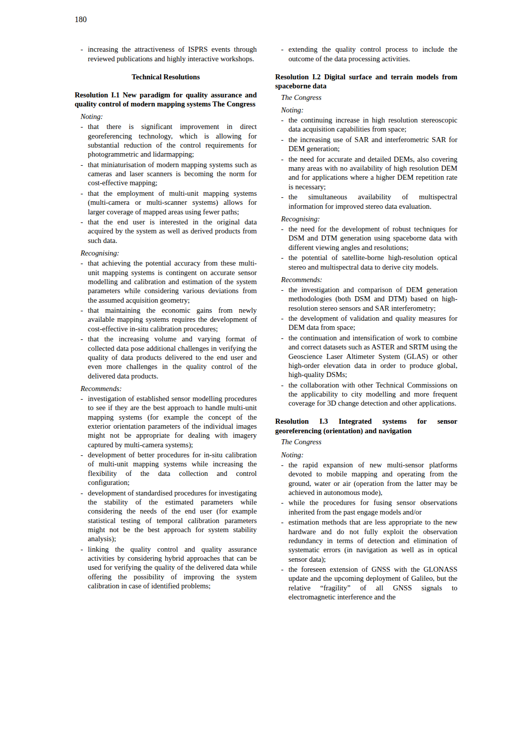180
increasing the attractiveness of ISPRS events through reviewed publications and highly interactive workshops.
Technical Resolutions
Resolution I.1 New paradigm for quality assurance and quality control of modern mapping systems The Congress
Noting:
that there is significant improvement in direct georeferencing technology, which is allowing for substantial reduction of the control requirements for photogrammetric and lidarmapping;
that miniaturisation of modern mapping systems such as cameras and laser scanners is becoming the norm for cost-effective mapping;
that the employment of multi-unit mapping systems (multi-camera or multi-scanner systems) allows for larger coverage of mapped areas using fewer paths;
that the end user is interested in the original data acquired by the system as well as derived products from such data.
Recognising:
that achieving the potential accuracy from these multi-unit mapping systems is contingent on accurate sensor modelling and calibration and estimation of the system parameters while considering various deviations from the assumed acquisition geometry;
that maintaining the economic gains from newly available mapping systems requires the development of cost-effective in-situ calibration procedures;
that the increasing volume and varying format of collected data pose additional challenges in verifying the quality of data products delivered to the end user and even more challenges in the quality control of the delivered data products.
Recommends:
investigation of established sensor modelling procedures to see if they are the best approach to handle multi-unit mapping systems (for example the concept of the exterior orientation parameters of the individual images might not be appropriate for dealing with imagery captured by multi-camera systems);
development of better procedures for in-situ calibration of multi-unit mapping systems while increasing the flexibility of the data collection and control configuration;
development of standardised procedures for investigating the stability of the estimated parameters while considering the needs of the end user (for example statistical testing of temporal calibration parameters might not be the best approach for system stability analysis);
linking the quality control and quality assurance activities by considering hybrid approaches that can be used for verifying the quality of the delivered data while offering the possibility of improving the system calibration in case of identified problems;
extending the quality control process to include the outcome of the data processing activities.
Resolution I.2 Digital surface and terrain models from spaceborne data
The Congress
Noting:
the continuing increase in high resolution stereoscopic data acquisition capabilities from space;
the increasing use of SAR and interferometric SAR for DEM generation;
the need for accurate and detailed DEMs, also covering many areas with no availability of high resolution DEM and for applications where a higher DEM repetition rate is necessary;
the simultaneous availability of multispectral information for improved stereo data evaluation.
Recognising:
the need for the development of robust techniques for DSM and DTM generation using spaceborne data with different viewing angles and resolutions;
the potential of satellite-borne high-resolution optical stereo and multispectral data to derive city models.
Recommends:
the investigation and comparison of DEM generation methodologies (both DSM and DTM) based on high-resolution stereo sensors and SAR interferometry;
the development of validation and quality measures for DEM data from space;
the continuation and intensification of work to combine and correct datasets such as ASTER and SRTM using the Geoscience Laser Altimeter System (GLAS) or other high-order elevation data in order to produce global, high-quality DSMs;
the collaboration with other Technical Commissions on the applicability to city modelling and more frequent coverage for 3D change detection and other applications.
Resolution I.3 Integrated systems for sensor georeferencing (orientation) and navigation
The Congress
Noting:
the rapid expansion of new multi-sensor platforms devoted to mobile mapping and operating from the ground, water or air (operation from the latter may be achieved in autonomous mode),
while the procedures for fusing sensor observations inherited from the past engage models and/or
estimation methods that are less appropriate to the new hardware and do not fully exploit the observation redundancy in terms of detection and elimination of systematic errors (in navigation as well as in optical sensor data);
the foreseen extension of GNSS with the GLONASS update and the upcoming deployment of Galileo, but the relative “fragility” of all GNSS signals to electromagnetic interference and the